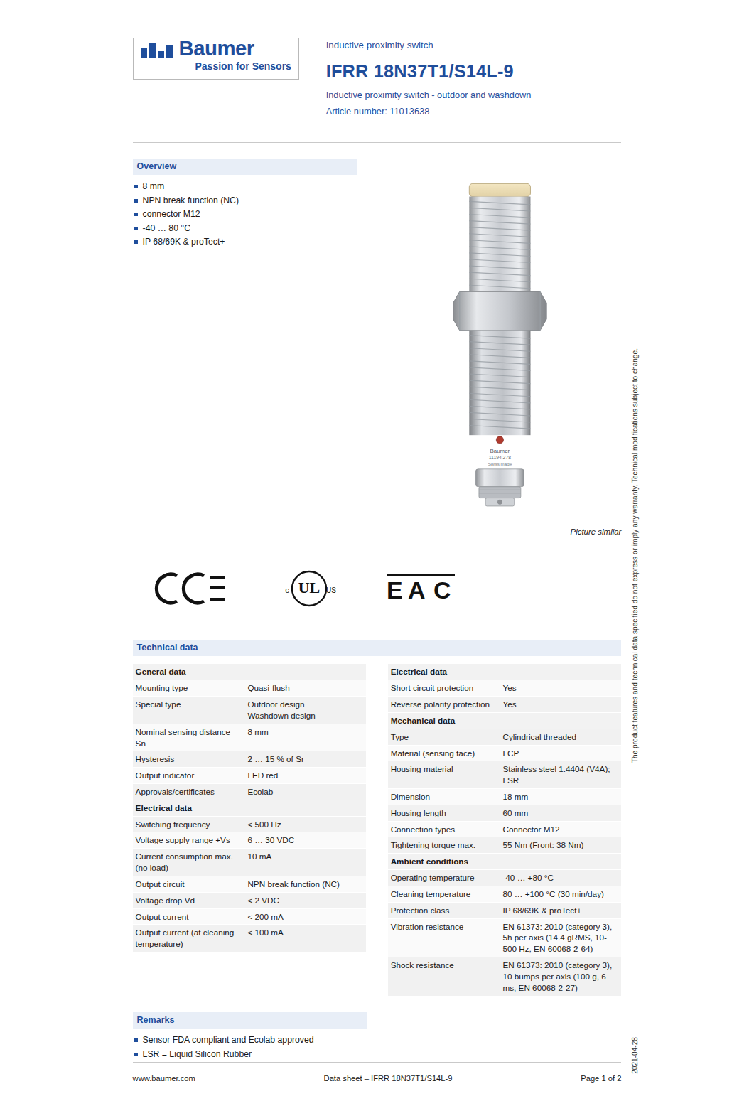The product features and technical data specified do not express or imply any warranty. Technical modifications subject to change. 2021-04-28
Baumer
Passion for Sensors
Inductive proximity switch
IFRR 18N37T1/S14L-9
Inductive proximity switch - outdoor and washdown
Article number: 11013638
Overview
8 mm
NPN break function (NC)
connector M12
-40 … 80 °C
IP 68/69K & proTect+
Baumer 11194 278 Swiss made
Picture similar
UL c US E A C
Technical data
General data
| Mounting type | Quasi-flush |
| Special type | Outdoor design Washdown design |
| Nominal sensing distance Sn | 8 mm |
| Hysteresis | 2 … 15 % of Sr |
| Output indicator | LED red |
| Approvals/certificates | Ecolab |
| Electrical data |
| Switching frequency | < 500 Hz |
| Voltage supply range +Vs | 6 … 30 VDC |
| Current consumption max. (no load) | 10 mA |
| Output circuit | NPN break function (NC) |
| Voltage drop Vd | < 2 VDC |
| Output current | < 200 mA |
| Output current (at cleaning temperature) | < 100 mA |
Electrical data
| Short circuit protection | Yes |
| Reverse polarity protection | Yes |
| Mechanical data |
| Type | Cylindrical threaded |
| Material (sensing face) | LCP |
| Housing material | Stainless steel 1.4404 (V4A); LSR |
| Dimension | 18 mm |
| Housing length | 60 mm |
| Connection types | Connector M12 |
| Tightening torque max. | 55 Nm (Front: 38 Nm) |
| Ambient conditions |
| Operating temperature | -40 … +80 °C |
| Cleaning temperature | 80 … +100 °C (30 min/day) |
| Protection class | IP 68/69K & proTect+ |
| Vibration resistance | EN 61373: 2010 (category 3), 5h per axis (14.4 gRMS, 10-500 Hz, EN 60068-2-64) |
| Shock resistance | EN 61373: 2010 (category 3), 10 bumps per axis (100 g, 6 ms, EN 60068-2-27) |
Remarks
Sensor FDA compliant and Ecolab approved
LSR = Liquid Silicon Rubber
www.baumer.com
Data sheet – IFRR 18N37T1/S14L-9
Page 1 of 2